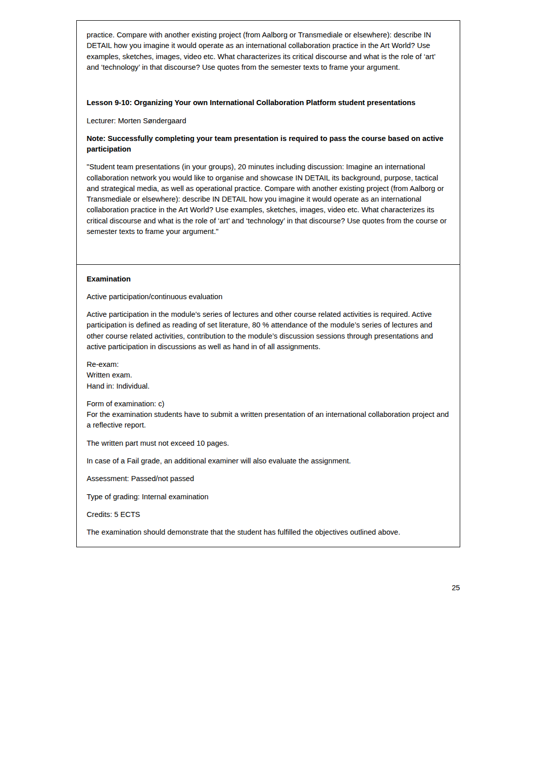practice. Compare with another existing project (from Aalborg or Transmediale or elsewhere): describe IN DETAIL how you imagine it would operate as an international collaboration practice in the Art World? Use examples, sketches, images, video etc. What characterizes its critical discourse and what is the role of ‘art’ and ‘technology’ in that discourse? Use quotes from the semester texts to frame your argument.
Lesson 9-10: Organizing Your own International Collaboration Platform student presentations
Lecturer: Morten Søndergaard
Note: Successfully completing your team presentation is required to pass the course based on active participation
"Student team presentations (in your groups), 20 minutes including discussion: Imagine an international collaboration network you would like to organise and showcase IN DETAIL its background, purpose, tactical and strategical media, as well as operational practice. Compare with another existing project (from Aalborg or Transmediale or elsewhere): describe IN DETAIL how you imagine it would operate as an international collaboration practice in the Art World? Use examples, sketches, images, video etc. What characterizes its critical discourse and what is the role of ‘art’ and ‘technology’ in that discourse? Use quotes from the course or semester texts to frame your argument."
Examination
Active participation/continuous evaluation
Active participation in the module’s series of lectures and other course related activities is required. Active participation is defined as reading of set literature, 80 % attendance of the module’s series of lectures and other course related activities, contribution to the module’s discussion sessions through presentations and active participation in discussions as well as hand in of all assignments.
Re-exam:
Written exam.
Hand in: Individual.
Form of examination: c)
For the examination students have to submit a written presentation of an international collaboration project and a reflective report.
The written part must not exceed 10 pages.
In case of a Fail grade, an additional examiner will also evaluate the assignment.
Assessment: Passed/not passed
Type of grading: Internal examination
Credits: 5 ECTS
The examination should demonstrate that the student has fulfilled the objectives outlined above.
25